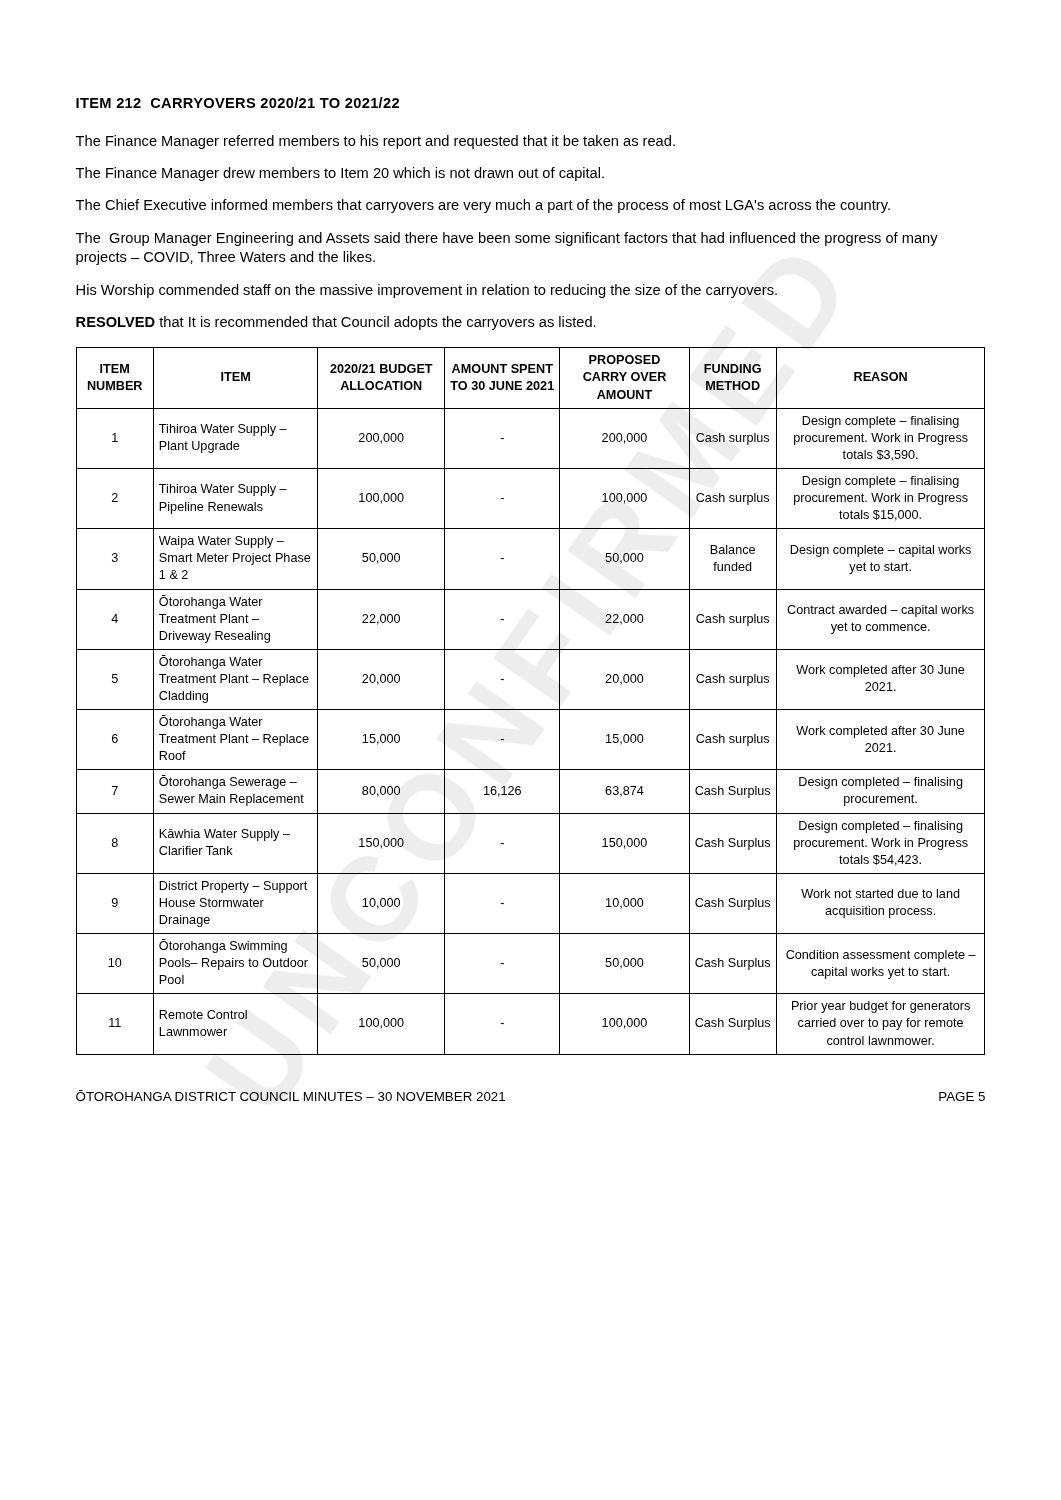UNCONFIRMED
ITEM 212 CARRYOVERS 2020/21 TO 2021/22
The Finance Manager referred members to his report and requested that it be taken as read.
The Finance Manager drew members to Item 20 which is not drawn out of capital.
The Chief Executive informed members that carryovers are very much a part of the process of most LGA's across the country.
The Group Manager Engineering and Assets said there have been some significant factors that had influenced the progress of many projects – COVID, Three Waters and the likes.
His Worship commended staff on the massive improvement in relation to reducing the size of the carryovers.
RESOLVED that It is recommended that Council adopts the carryovers as listed.
| ITEM NUMBER | ITEM | 2020/21 BUDGET ALLOCATION | AMOUNT SPENT TO 30 JUNE 2021 | PROPOSED CARRY OVER AMOUNT | FUNDING METHOD | REASON |
| --- | --- | --- | --- | --- | --- | --- |
| 1 | Tihiroa Water Supply – Plant Upgrade | 200,000 | - | 200,000 | Cash surplus | Design complete – finalising procurement. Work in Progress totals $3,590. |
| 2 | Tihiroa Water Supply – Pipeline Renewals | 100,000 | - | 100,000 | Cash surplus | Design complete – finalising procurement. Work in Progress totals $15,000. |
| 3 | Waipa Water Supply – Smart Meter Project Phase 1 & 2 | 50,000 | - | 50,000 | Balance funded | Design complete – capital works yet to start. |
| 4 | Ōtorohanga Water Treatment Plant – Driveway Resealing | 22,000 | - | 22,000 | Cash surplus | Contract awarded – capital works yet to commence. |
| 5 | Ōtorohanga Water Treatment Plant – Replace Cladding | 20,000 | - | 20,000 | Cash surplus | Work completed after 30 June 2021. |
| 6 | Ōtorohanga Water Treatment Plant – Replace Roof | 15,000 | - | 15,000 | Cash surplus | Work completed after 30 June 2021. |
| 7 | Ōtorohanga Sewerage – Sewer Main Replacement | 80,000 | 16,126 | 63,874 | Cash Surplus | Design completed – finalising procurement. |
| 8 | Kāwhia Water Supply – Clarifier Tank | 150,000 | - | 150,000 | Cash Surplus | Design completed – finalising procurement. Work in Progress totals $54,423. |
| 9 | District Property – Support House Stormwater Drainage | 10,000 | - | 10,000 | Cash Surplus | Work not started due to land acquisition process. |
| 10 | Ōtorohanga Swimming Pools– Repairs to Outdoor Pool | 50,000 | - | 50,000 | Cash Surplus | Condition assessment complete – capital works yet to start. |
| 11 | Remote Control Lawnmower | 100,000 | - | 100,000 | Cash Surplus | Prior year budget for generators carried over to pay for remote control lawnmower. |
ŌTOROHANGA DISTRICT COUNCIL MINUTES – 30 NOVEMBER 2021 PAGE 5